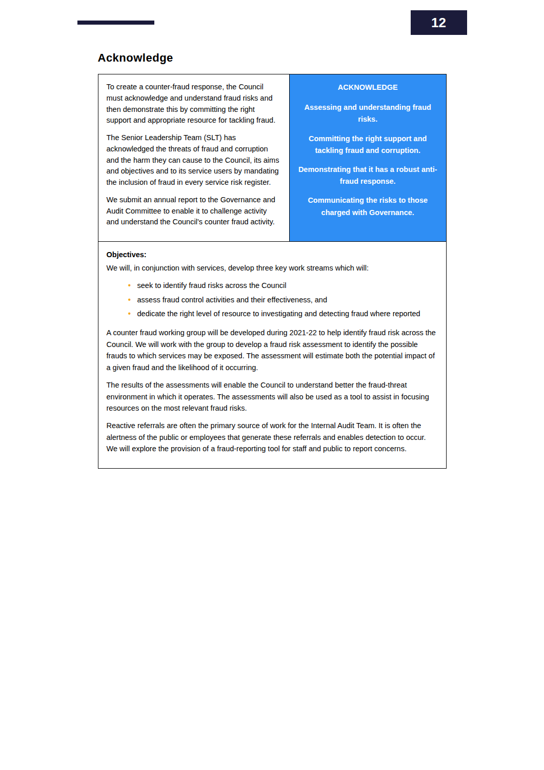12
Acknowledge
| To create a counter-fraud response, the Council must acknowledge and understand fraud risks and then demonstrate this by committing the right support and appropriate resource for tackling fraud. The Senior Leadership Team (SLT) has acknowledged the threats of fraud and corruption and the harm they can cause to the Council, its aims and objectives and to its service users by mandating the inclusion of fraud in every service risk register. We submit an annual report to the Governance and Audit Committee to enable it to challenge activity and understand the Council’s counter fraud activity. | ACKNOWLEDGE Assessing and understanding fraud risks. Committing the right support and tackling fraud and corruption. Demonstrating that it has a robust anti-fraud response. Communicating the risks to those charged with Governance. |
| Objectives: We will, in conjunction with services, develop three key work streams which will: seek to identify fraud risks across the Council assess fraud control activities and their effectiveness, and dedicate the right level of resource to investigating and detecting fraud where reported A counter fraud working group will be developed during 2021-22 to help identify fraud risk across the Council. We will work with the group to develop a fraud risk assessment to identify the possible frauds to which services may be exposed. The assessment will estimate both the potential impact of a given fraud and the likelihood of it occurring. The results of the assessments will enable the Council to understand better the fraud-threat environment in which it operates. The assessments will also be used as a tool to assist in focusing resources on the most relevant fraud risks. Reactive referrals are often the primary source of work for the Internal Audit Team. It is often the alertness of the public or employees that generate these referrals and enables detection to occur. We will explore the provision of a fraud-reporting tool for staff and public to report concerns. |